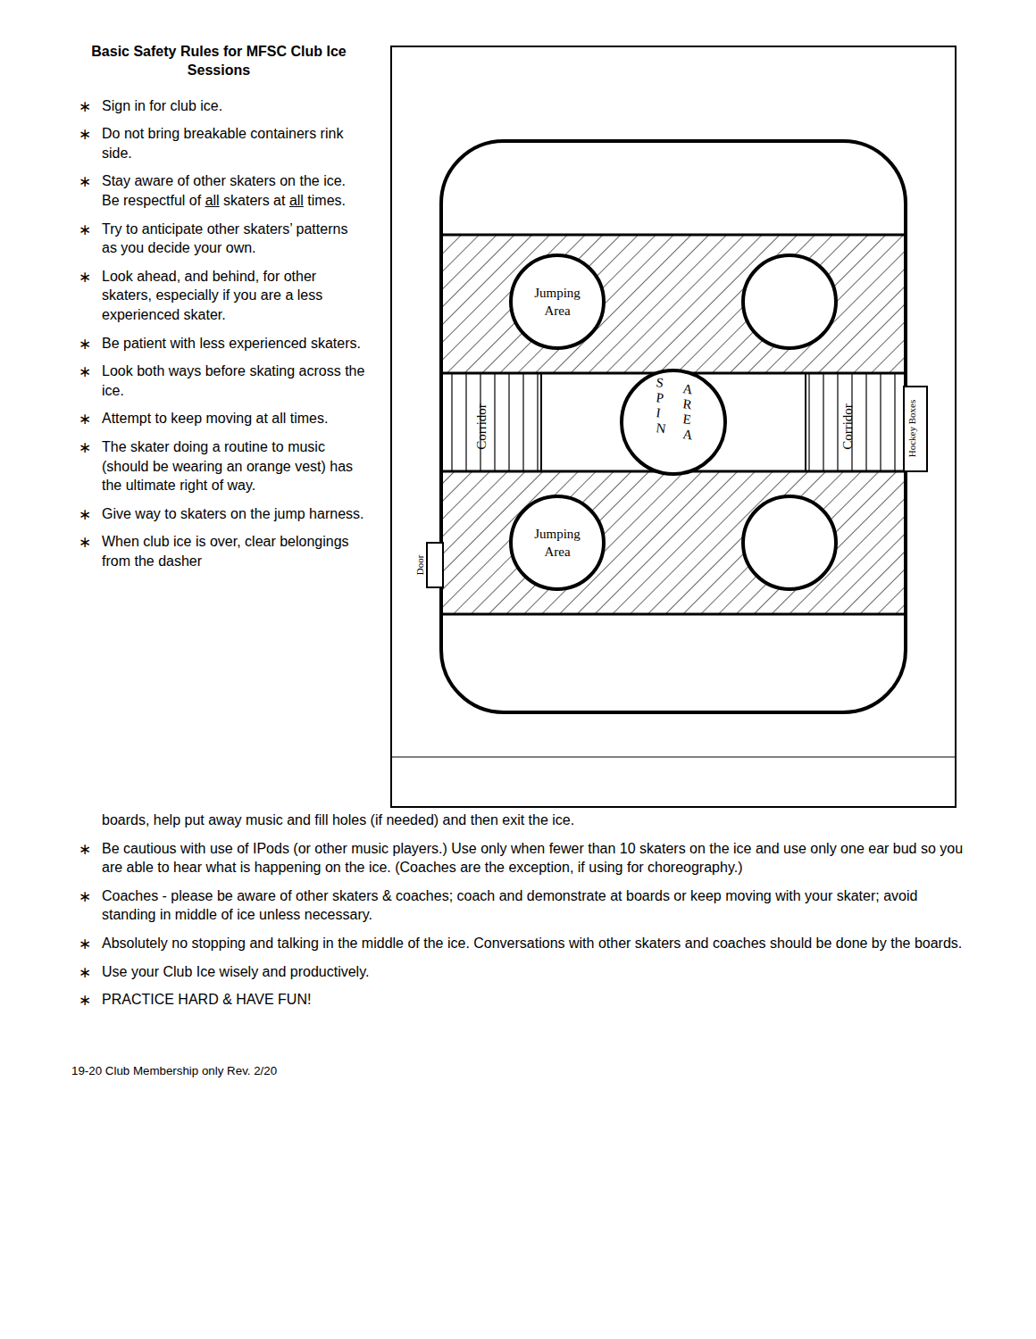Basic Safety Rules for MFSC Club Ice Sessions
Sign in for club ice.
Do not bring breakable containers rink side.
Stay aware of other skaters on the ice. Be respectful of all skaters at all times.
Try to anticipate other skaters’ patterns as you decide your own.
Look ahead, and behind, for other skaters, especially if you are a less experienced skater.
Be patient with less experienced skaters.
Look both ways before skating across the ice.
Attempt to keep moving at all times.
The skater doing a routine to music (should be wearing an orange vest) has the ultimate right of way.
Give way to skaters on the jump harness.
When club ice is over, clear belongings from the dasher
Jumping Area Jumping Area S P I N A R E A Corridor Corridor Hockey Boxes Door
boards, help put away music and fill holes (if needed) and then exit the ice.
Be cautious with use of IPods (or other music players.) Use only when fewer than 10 skaters on the ice and use only one ear bud so you are able to hear what is happening on the ice. (Coaches are the exception, if using for choreography.)
Coaches - please be aware of other skaters & coaches; coach and demonstrate at boards or keep moving with your skater; avoid standing in middle of ice unless necessary.
Absolutely no stopping and talking in the middle of the ice. Conversations with other skaters and coaches should be done by the boards.
Use your Club Ice wisely and productively.
PRACTICE HARD & HAVE FUN!
19-20 Club Membership only Rev. 2/20